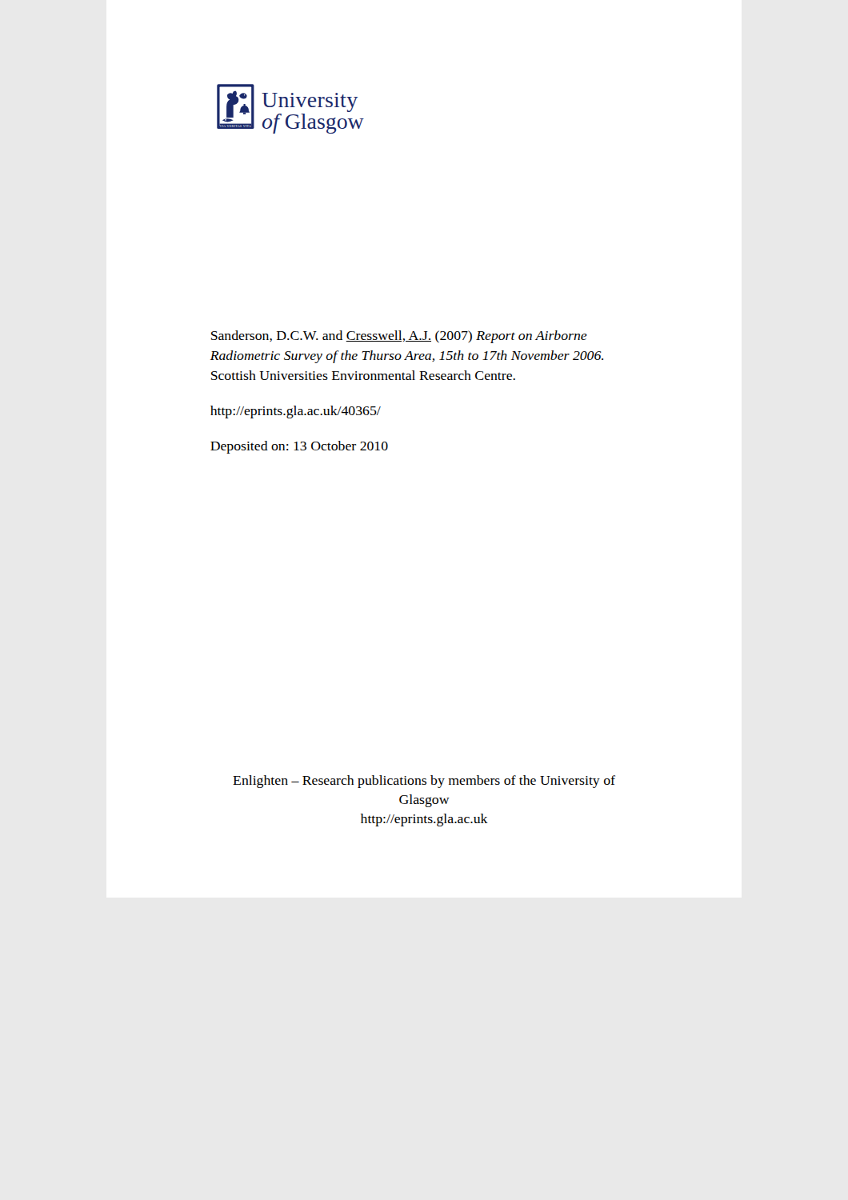VIA VERITAS VITA University of Glasgow
Sanderson, D.C.W. and Cresswell, A.J. (2007) Report on Airborne Radiometric Survey of the Thurso Area, 15th to 17th November 2006. Scottish Universities Environmental Research Centre.
http://eprints.gla.ac.uk/40365/
Deposited on: 13 October 2010
Enlighten – Research publications by members of the University of Glasgow
http://eprints.gla.ac.uk